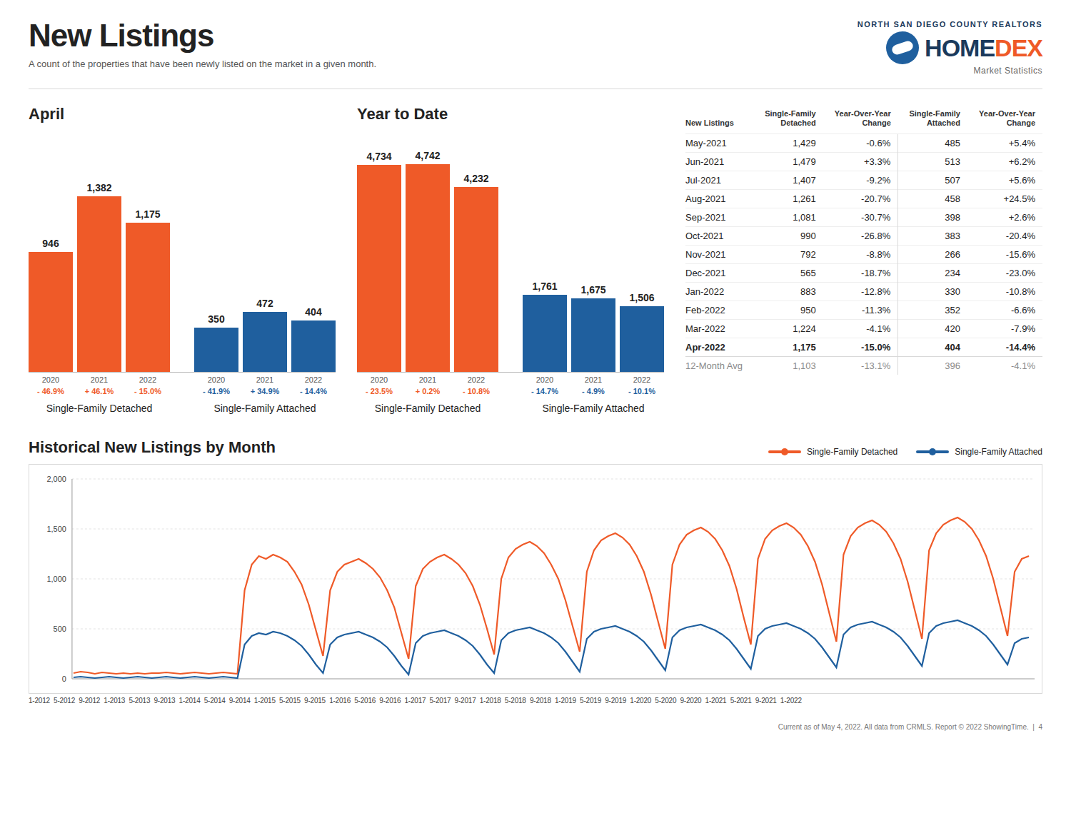New Listings
A count of the properties that have been newly listed on the market in a given month.
NORTH SAN DIEGO COUNTY REALTORS
HOME DEX
Market Statistics
April
946
1,382
1,175
350
472
404
2020
2021
2022
2020
2021
2022
- 46.9%
+ 46.1%
- 15.0%
- 41.9%
+ 34.9%
- 14.4%
Single-Family Detached
Single-Family Attached
Year to Date
4,734
4,742
4,232
1,761
1,675
1,506
2020
2021
2022
2020
2021
2022
- 23.5%
+ 0.2%
- 10.8%
- 14.7%
- 4.9%
- 10.1%
Single-Family Detached
Single-Family Attached
| New Listings | Single-Family Detached | Year-Over-Year Change | Single-Family Attached | Year-Over-Year Change |
| --- | --- | --- | --- | --- |
| May-2021 | 1,429 | -0.6% | 485 | +5.4% |
| Jun-2021 | 1,479 | +3.3% | 513 | +6.2% |
| Jul-2021 | 1,407 | -9.2% | 507 | +5.6% |
| Aug-2021 | 1,261 | -20.7% | 458 | +24.5% |
| Sep-2021 | 1,081 | -30.7% | 398 | +2.6% |
| Oct-2021 | 990 | -26.8% | 383 | -20.4% |
| Nov-2021 | 792 | -8.8% | 266 | -15.6% |
| Dec-2021 | 565 | -18.7% | 234 | -23.0% |
| Jan-2022 | 883 | -12.8% | 330 | -10.8% |
| Feb-2022 | 950 | -11.3% | 352 | -6.6% |
| Mar-2022 | 1,224 | -4.1% | 420 | -7.9% |
| Apr-2022 | 1,175 | -15.0% | 404 | -14.4% |
| 12-Month Avg | 1,103 | -13.1% | 396 | -4.1% |
Historical New Listings by Month
Single-Family Detached
Single-Family Attached
2,000 1,500 1,000 500 0
1-2012 5-2012 9-2012 1-2013 5-2013 9-2013 1-2014 5-2014 9-2014 1-2015 5-2015 9-2015 1-2016 5-2016 9-2016 1-2017 5-2017 9-2017 1-2018 5-2018 9-2018 1-2019 5-2019 9-2019 1-2020 5-2020 9-2020 1-2021 5-2021 9-2021 1-2022
Current as of May 4, 2022. All data from CRMLS. Report © 2022 ShowingTime. | 4